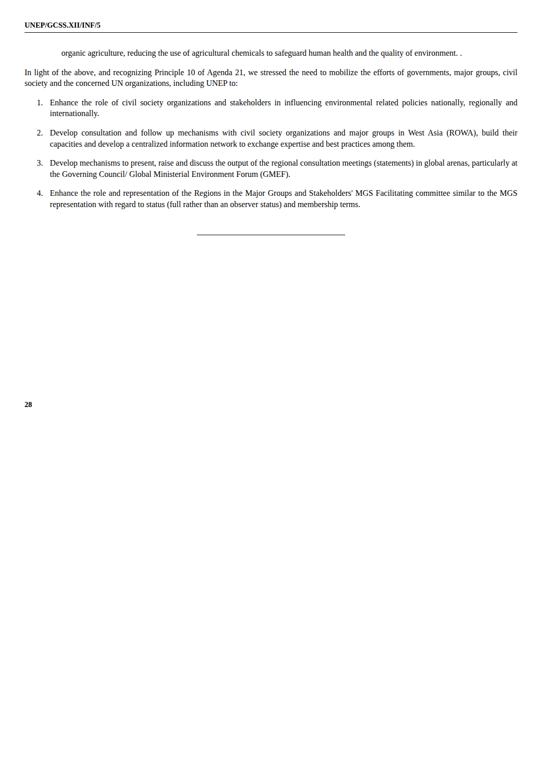UNEP/GCSS.XII/INF/5
organic agriculture, reducing the use of agricultural chemicals to safeguard human health and the quality of environment. .
In light of the above, and recognizing Principle 10 of Agenda 21, we stressed the need to mobilize the efforts of governments, major groups, civil society and the concerned UN organizations, including UNEP to:
Enhance the role of civil society organizations and stakeholders in influencing environmental related policies nationally, regionally and internationally.
Develop consultation and follow up mechanisms with civil society organizations and major groups in West Asia (ROWA), build their capacities and develop a centralized information network to exchange expertise and best practices among them.
Develop mechanisms to present, raise and discuss the output of the regional consultation meetings (statements) in global arenas, particularly at the Governing Council/ Global Ministerial Environment Forum (GMEF).
Enhance the role and representation of the Regions in the Major Groups and Stakeholders' MGS Facilitating committee similar to the MGS representation with regard to status (full rather than an observer status) and membership terms.
28